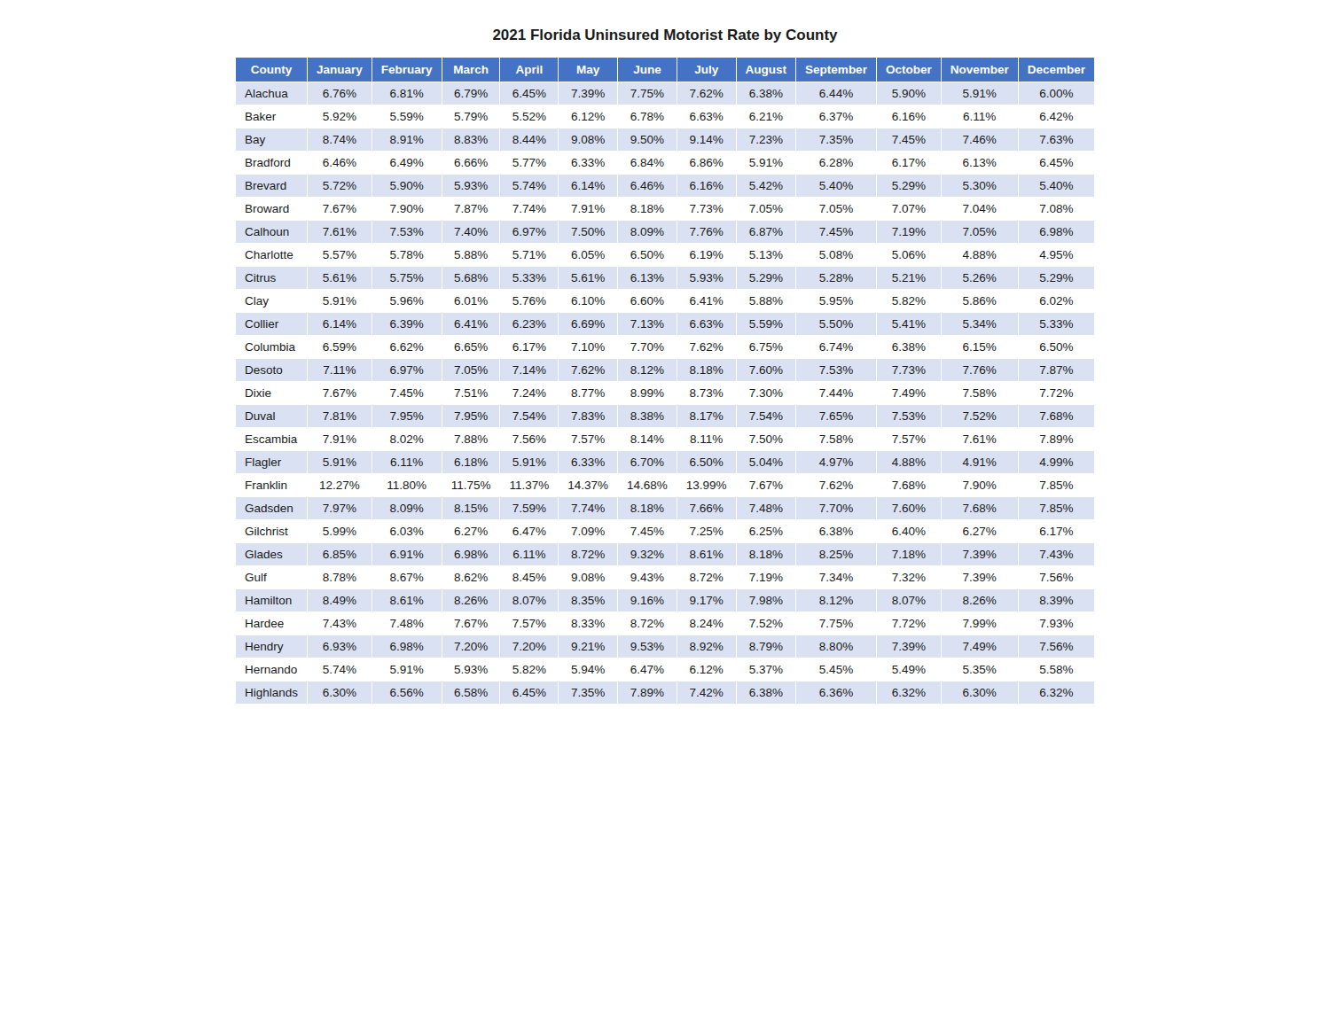2021 Florida Uninsured Motorist Rate by County
| County | January | February | March | April | May | June | July | August | September | October | November | December |
| --- | --- | --- | --- | --- | --- | --- | --- | --- | --- | --- | --- | --- |
| Alachua | 6.76% | 6.81% | 6.79% | 6.45% | 7.39% | 7.75% | 7.62% | 6.38% | 6.44% | 5.90% | 5.91% | 6.00% |
| Baker | 5.92% | 5.59% | 5.79% | 5.52% | 6.12% | 6.78% | 6.63% | 6.21% | 6.37% | 6.16% | 6.11% | 6.42% |
| Bay | 8.74% | 8.91% | 8.83% | 8.44% | 9.08% | 9.50% | 9.14% | 7.23% | 7.35% | 7.45% | 7.46% | 7.63% |
| Bradford | 6.46% | 6.49% | 6.66% | 5.77% | 6.33% | 6.84% | 6.86% | 5.91% | 6.28% | 6.17% | 6.13% | 6.45% |
| Brevard | 5.72% | 5.90% | 5.93% | 5.74% | 6.14% | 6.46% | 6.16% | 5.42% | 5.40% | 5.29% | 5.30% | 5.40% |
| Broward | 7.67% | 7.90% | 7.87% | 7.74% | 7.91% | 8.18% | 7.73% | 7.05% | 7.05% | 7.07% | 7.04% | 7.08% |
| Calhoun | 7.61% | 7.53% | 7.40% | 6.97% | 7.50% | 8.09% | 7.76% | 6.87% | 7.45% | 7.19% | 7.05% | 6.98% |
| Charlotte | 5.57% | 5.78% | 5.88% | 5.71% | 6.05% | 6.50% | 6.19% | 5.13% | 5.08% | 5.06% | 4.88% | 4.95% |
| Citrus | 5.61% | 5.75% | 5.68% | 5.33% | 5.61% | 6.13% | 5.93% | 5.29% | 5.28% | 5.21% | 5.26% | 5.29% |
| Clay | 5.91% | 5.96% | 6.01% | 5.76% | 6.10% | 6.60% | 6.41% | 5.88% | 5.95% | 5.82% | 5.86% | 6.02% |
| Collier | 6.14% | 6.39% | 6.41% | 6.23% | 6.69% | 7.13% | 6.63% | 5.59% | 5.50% | 5.41% | 5.34% | 5.33% |
| Columbia | 6.59% | 6.62% | 6.65% | 6.17% | 7.10% | 7.70% | 7.62% | 6.75% | 6.74% | 6.38% | 6.15% | 6.50% |
| Desoto | 7.11% | 6.97% | 7.05% | 7.14% | 7.62% | 8.12% | 8.18% | 7.60% | 7.53% | 7.73% | 7.76% | 7.87% |
| Dixie | 7.67% | 7.45% | 7.51% | 7.24% | 8.77% | 8.99% | 8.73% | 7.30% | 7.44% | 7.49% | 7.58% | 7.72% |
| Duval | 7.81% | 7.95% | 7.95% | 7.54% | 7.83% | 8.38% | 8.17% | 7.54% | 7.65% | 7.53% | 7.52% | 7.68% |
| Escambia | 7.91% | 8.02% | 7.88% | 7.56% | 7.57% | 8.14% | 8.11% | 7.50% | 7.58% | 7.57% | 7.61% | 7.89% |
| Flagler | 5.91% | 6.11% | 6.18% | 5.91% | 6.33% | 6.70% | 6.50% | 5.04% | 4.97% | 4.88% | 4.91% | 4.99% |
| Franklin | 12.27% | 11.80% | 11.75% | 11.37% | 14.37% | 14.68% | 13.99% | 7.67% | 7.62% | 7.68% | 7.90% | 7.85% |
| Gadsden | 7.97% | 8.09% | 8.15% | 7.59% | 7.74% | 8.18% | 7.66% | 7.48% | 7.70% | 7.60% | 7.68% | 7.85% |
| Gilchrist | 5.99% | 6.03% | 6.27% | 6.47% | 7.09% | 7.45% | 7.25% | 6.25% | 6.38% | 6.40% | 6.27% | 6.17% |
| Glades | 6.85% | 6.91% | 6.98% | 6.11% | 8.72% | 9.32% | 8.61% | 8.18% | 8.25% | 7.18% | 7.39% | 7.43% |
| Gulf | 8.78% | 8.67% | 8.62% | 8.45% | 9.08% | 9.43% | 8.72% | 7.19% | 7.34% | 7.32% | 7.39% | 7.56% |
| Hamilton | 8.49% | 8.61% | 8.26% | 8.07% | 8.35% | 9.16% | 9.17% | 7.98% | 8.12% | 8.07% | 8.26% | 8.39% |
| Hardee | 7.43% | 7.48% | 7.67% | 7.57% | 8.33% | 8.72% | 8.24% | 7.52% | 7.75% | 7.72% | 7.99% | 7.93% |
| Hendry | 6.93% | 6.98% | 7.20% | 7.20% | 9.21% | 9.53% | 8.92% | 8.79% | 8.80% | 7.39% | 7.49% | 7.56% |
| Hernando | 5.74% | 5.91% | 5.93% | 5.82% | 5.94% | 6.47% | 6.12% | 5.37% | 5.45% | 5.49% | 5.35% | 5.58% |
| Highlands | 6.30% | 6.56% | 6.58% | 6.45% | 7.35% | 7.89% | 7.42% | 6.38% | 6.36% | 6.32% | 6.30% | 6.32% |